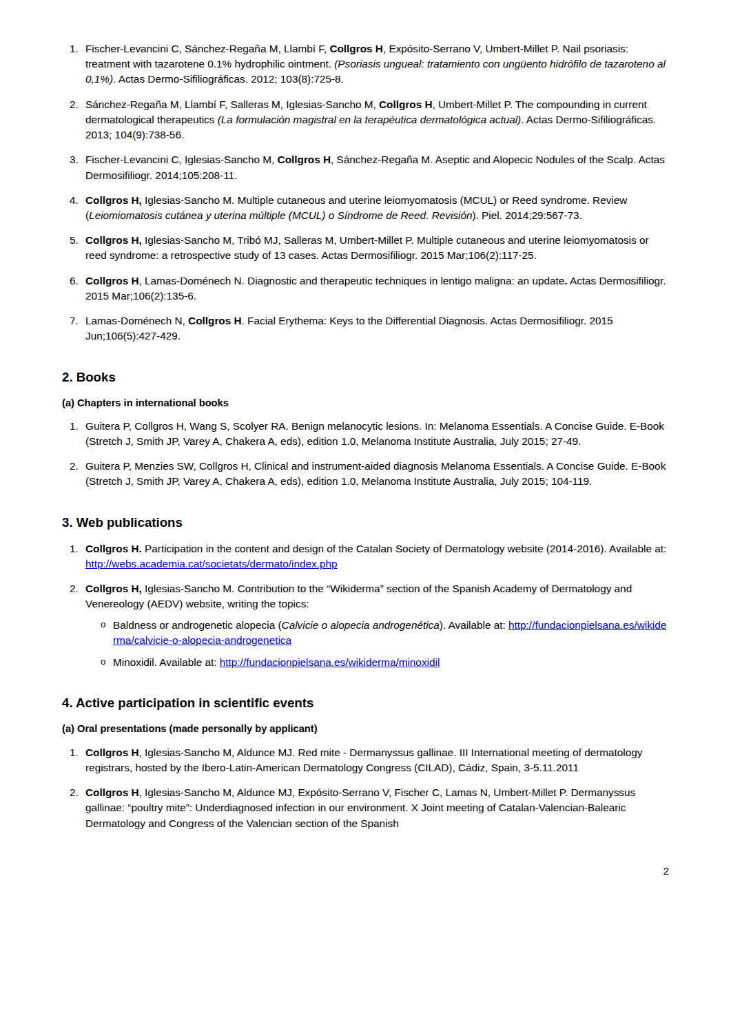Fischer-Levancini C, Sánchez-Regaña M, Llambí F, Collgros H, Expósito-Serrano V, Umbert-Millet P. Nail psoriasis: treatment with tazarotene 0.1% hydrophilic ointment. (Psoriasis ungueal: tratamiento con ungüento hidrófilo de tazaroteno al 0,1%). Actas Dermo-Sifiliográficas. 2012; 103(8):725-8.
Sánchez-Regaña M, Llambí F, Salleras M, Iglesias-Sancho M, Collgros H, Umbert-Millet P. The compounding in current dermatological therapeutics (La formulación magistral en la terapéutica dermatológica actual). Actas Dermo-Sifiliográficas. 2013; 104(9):738-56.
Fischer-Levancini C, Iglesias-Sancho M, Collgros H, Sánchez-Regaña M. Aseptic and Alopecic Nodules of the Scalp. Actas Dermosifiliogr. 2014;105:208-11.
Collgros H, Iglesias-Sancho M. Multiple cutaneous and uterine leiomyomatosis (MCUL) or Reed syndrome. Review (Leiomiomatosis cutánea y uterina múltiple (MCUL) o Síndrome de Reed. Revisión). Piel. 2014;29:567-73.
Collgros H, Iglesias-Sancho M, Tribó MJ, Salleras M, Umbert-Millet P. Multiple cutaneous and uterine leiomyomatosis or reed syndrome: a retrospective study of 13 cases. Actas Dermosifiliogr. 2015 Mar;106(2):117-25.
Collgros H, Lamas-Doménech N. Diagnostic and therapeutic techniques in lentigo maligna: an update. Actas Dermosifiliogr. 2015 Mar;106(2):135-6.
Lamas-Doménech N, Collgros H. Facial Erythema: Keys to the Differential Diagnosis. Actas Dermosifiliogr. 2015 Jun;106(5):427-429.
2. Books
(a) Chapters in international books
Guitera P, Collgros H, Wang S, Scolyer RA. Benign melanocytic lesions. In: Melanoma Essentials. A Concise Guide. E-Book (Stretch J, Smith JP, Varey A, Chakera A, eds), edition 1.0, Melanoma Institute Australia, July 2015; 27-49.
Guitera P, Menzies SW, Collgros H, Clinical and instrument-aided diagnosis Melanoma Essentials. A Concise Guide. E-Book (Stretch J, Smith JP, Varey A, Chakera A, eds), edition 1.0, Melanoma Institute Australia, July 2015; 104-119.
3. Web publications
Collgros H. Participation in the content and design of the Catalan Society of Dermatology website (2014-2016). Available at: http://webs.academia.cat/societats/dermato/index.php
Collgros H, Iglesias-Sancho M. Contribution to the “Wikiderma” section of the Spanish Academy of Dermatology and Venereology (AEDV) website, writing the topics:
Baldness or androgenetic alopecia (Calvicie o alopecia androgenética). Available at: http://fundacionpielsana.es/wikiderma/calvicie-o-alopecia-androgenetica
Minoxidil. Available at: http://fundacionpielsana.es/wikiderma/minoxidil
4. Active participation in scientific events
(a) Oral presentations (made personally by applicant)
Collgros H, Iglesias-Sancho M, Aldunce MJ. Red mite - Dermanyssus gallinae. III International meeting of dermatology registrars, hosted by the Ibero-Latin-American Dermatology Congress (CILAD), Cádiz, Spain, 3-5.11.2011
Collgros H, Iglesias-Sancho M, Aldunce MJ, Expósito-Serrano V, Fischer C, Lamas N, Umbert-Millet P. Dermanyssus gallinae: “poultry mite”: Underdiagnosed infection in our environment. X Joint meeting of Catalan-Valencian-Balearic Dermatology and Congress of the Valencian section of the Spanish
2